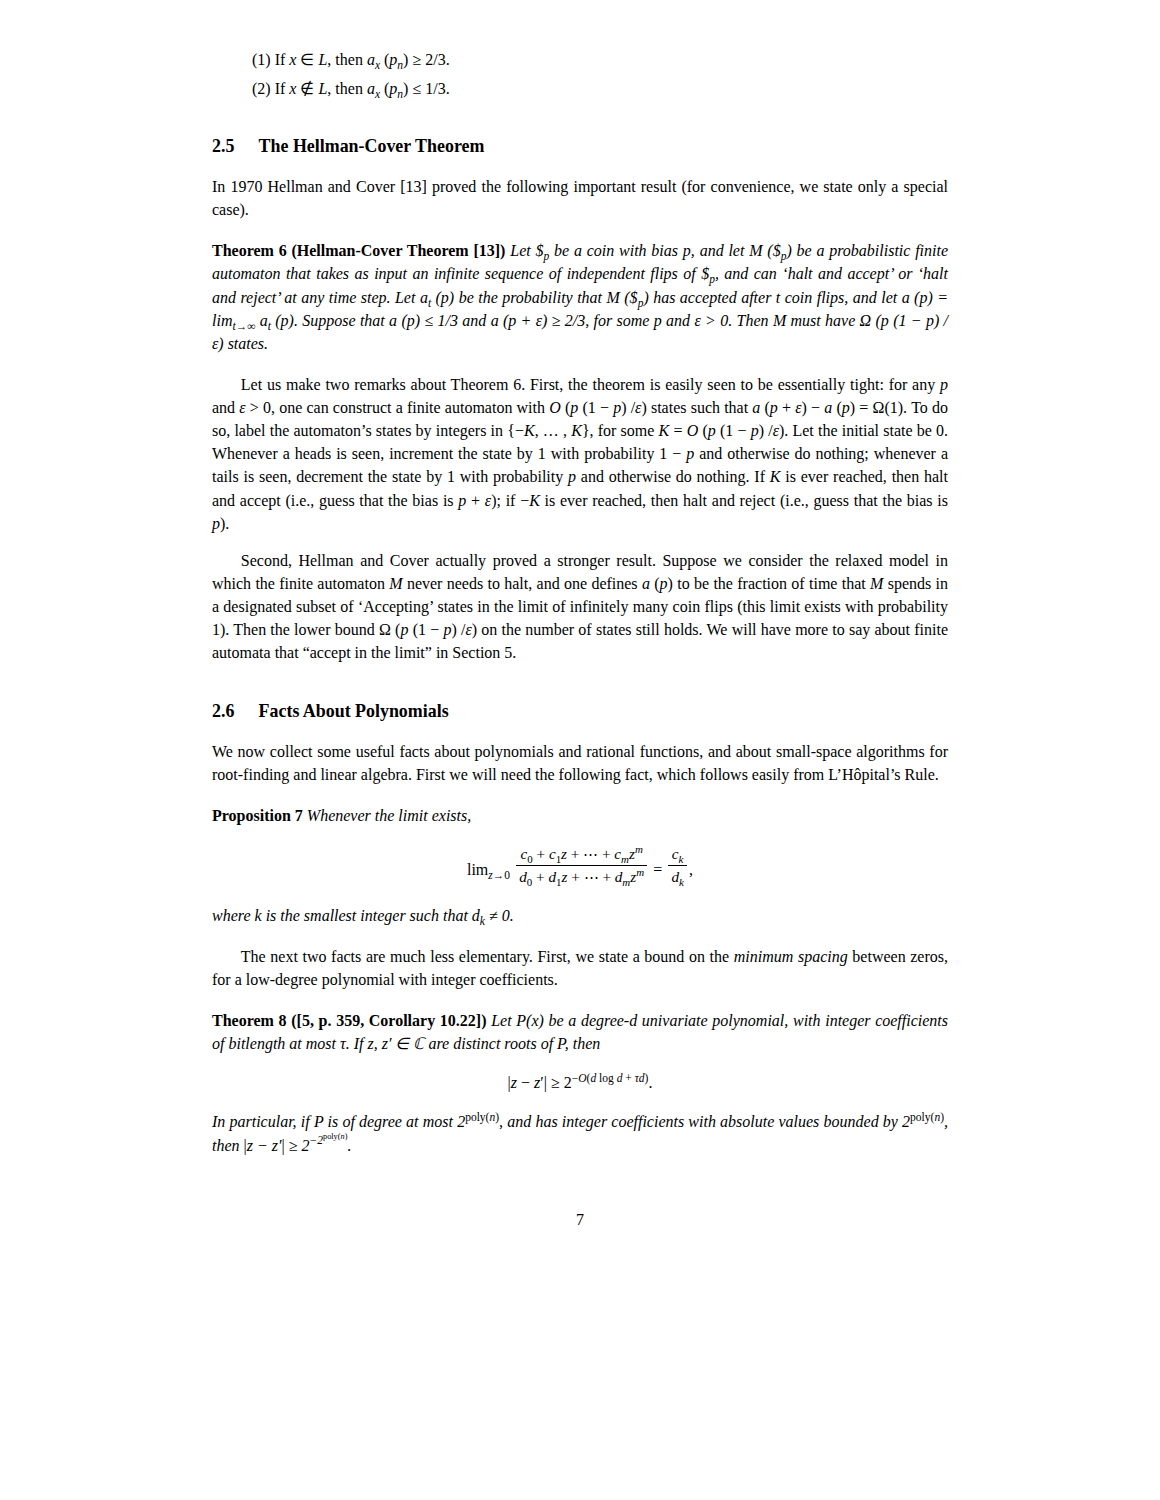(1) If x ∈ L, then ax (pn) ≥ 2/3.
(2) If x ∉ L, then ax (pn) ≤ 1/3.
2.5 The Hellman-Cover Theorem
In 1970 Hellman and Cover [13] proved the following important result (for convenience, we state only a special case).
Theorem 6 (Hellman-Cover Theorem [13]) Let $p be a coin with bias p, and let M ($p) be a probabilistic finite automaton that takes as input an infinite sequence of independent flips of $p, and can ‘halt and accept’ or ‘halt and reject’ at any time step. Let at (p) be the probability that M ($p) has accepted after t coin flips, and let a (p) = limt→∞ at (p). Suppose that a (p) ≤ 1/3 and a (p + ε) ≥ 2/3, for some p and ε > 0. Then M must have Ω (p (1 − p) /ε) states.
Let us make two remarks about Theorem 6. First, the theorem is easily seen to be essentially tight: for any p and ε > 0, one can construct a finite automaton with O (p (1 − p) /ε) states such that a (p + ε) − a (p) = Ω(1). To do so, label the automaton’s states by integers in {−K, … , K}, for some K = O (p (1 − p) /ε). Let the initial state be 0. Whenever a heads is seen, increment the state by 1 with probability 1 − p and otherwise do nothing; whenever a tails is seen, decrement the state by 1 with probability p and otherwise do nothing. If K is ever reached, then halt and accept (i.e., guess that the bias is p + ε); if −K is ever reached, then halt and reject (i.e., guess that the bias is p).
Second, Hellman and Cover actually proved a stronger result. Suppose we consider the relaxed model in which the finite automaton M never needs to halt, and one defines a (p) to be the fraction of time that M spends in a designated subset of ‘Accepting’ states in the limit of infinitely many coin flips (this limit exists with probability 1). Then the lower bound Ω (p (1 − p) /ε) on the number of states still holds. We will have more to say about finite automata that “accept in the limit” in Section 5.
2.6 Facts About Polynomials
We now collect some useful facts about polynomials and rational functions, and about small-space algorithms for root-finding and linear algebra. First we will need the following fact, which follows easily from L’Hôpital’s Rule.
Proposition 7 Whenever the limit exists,
limz→0 c0 + c1z + ⋯ + cmzm d0 + d1z + ⋯ + dmzm = ck dk,
where k is the smallest integer such that dk ≠ 0.
The next two facts are much less elementary. First, we state a bound on the minimum spacing between zeros, for a low-degree polynomial with integer coefficients.
Theorem 8 ([5, p. 359, Corollary 10.22]) Let P(x) be a degree-d univariate polynomial, with integer coefficients of bitlength at most τ. If z, z′ ∈ ℂ are distinct roots of P, then
|z − z′| ≥ 2−O(d log d + τd).
In particular, if P is of degree at most 2poly(n), and has integer coefficients with absolute values bounded by 2poly(n), then |z − z′| ≥ 2−2poly(n).
7